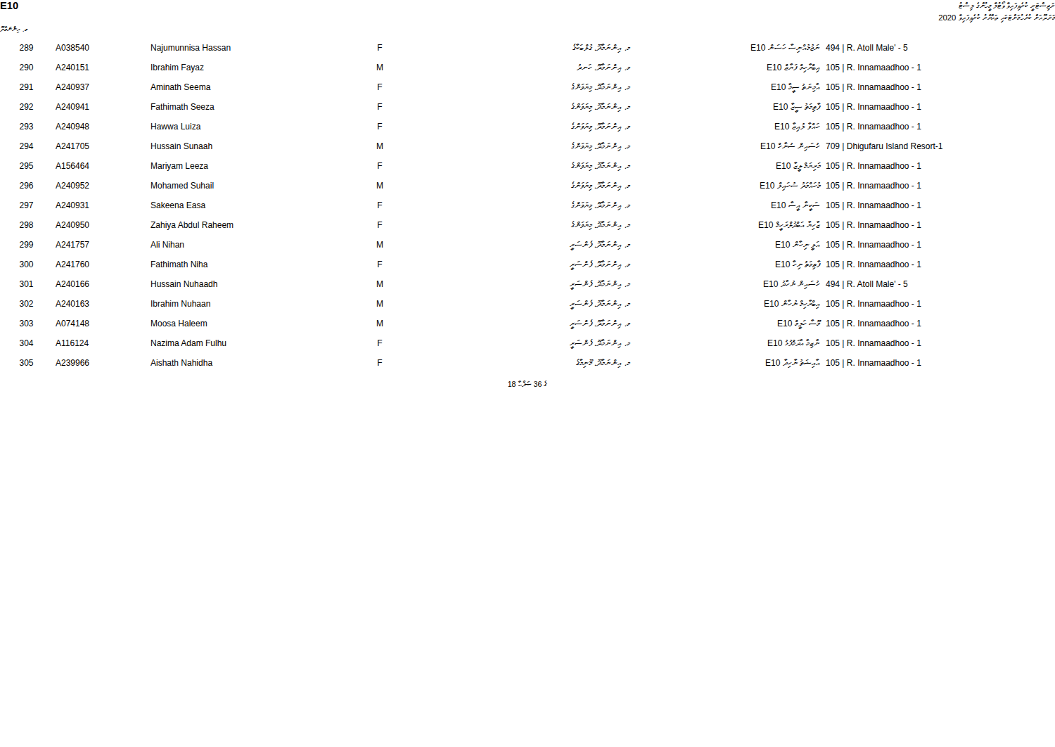E10
ރަޖިސްޓަރީ ކުރެވިފައިވާ ވޯޓުލާ މީހުންގެ ލިސްޓު
މަރަދޫއަށް ކުރެހުމަށްޓަކައި ތައްޔާރު ކުރެވިފައިވާ 2020
މ. އިންނަމާދޫ
| 289 | A038540 | Najumunnisa Hassan | F | މ. އިންނަމާދޫ، ގުލްބަކާގެ | E10 ނަޖުމުއްނިސާ ހަސަން | 494 / R. Atoll Male' - 5 |
| 290 | A240151 | Ibrahim Fayaz | M | މ. އިންނަމާދޫ، ހަނދު | E10 އިބްރާހިމް ފަޔާޒް | 105 / R. Innamaadhoo - 1 |
| 291 | A240937 | Aminath Seema | F | މ. އިންނަމާދޫ، މިޔަވަންގެ | E10 އާމިނަތު ސީމާ | 105 / R. Innamaadhoo - 1 |
| 292 | A240941 | Fathimath Seeza | F | މ. އިންނަމާދޫ، މިޔަވަންގެ | E10 ފާތިމަތު ސީޒާ | 105 / R. Innamaadhoo - 1 |
| 293 | A240948 | Hawwa Luiza | F | މ. އިންނަމާދޫ، މިޔަވަންގެ | E10 ހައްވާ ލުއިޒާ | 105 / R. Innamaadhoo - 1 |
| 294 | A241705 | Hussain Sunaah | M | މ. އިންނަމާދޫ، މިޔަވަންގެ | E10 ހުސައިން ސުނާހް | 709 / Dhigufaru Island Resort-1 |
| 295 | A156464 | Mariyam Leeza | F | މ. އިންނަމާދޫ، މިޔަވަންގެ | E10 މަރިޔަމް ލީޒާ | 105 / R. Innamaadhoo - 1 |
| 296 | A240952 | Mohamed Suhail | M | މ. އިންނަމާދޫ، މިޔަވަންގެ | E10 މުހައްމަދު ސުހައިލް | 105 / R. Innamaadhoo - 1 |
| 297 | A240931 | Sakeena Easa | F | މ. އިންނަމާދޫ، މިޔަވަންގެ | E10 ސަކީނާ އީސާ | 105 / R. Innamaadhoo - 1 |
| 298 | A240950 | Zahiya Abdul Raheem | F | މ. އިންނަމާދޫ، މިޔަވަންގެ | E10 ޒާހިޔާ އަބްދުލްރަހީމް | 105 / R. Innamaadhoo - 1 |
| 299 | A241757 | Ali Nihan | M | މ. އިންނަމާދޫ، ފެންސަރީ | E10 އަލީ ނިހާން | 105 / R. Innamaadhoo - 1 |
| 300 | A241760 | Fathimath Niha | F | މ. އިންނަމާދޫ، ފެންސަރީ | E10 ފާތިމަތު ނިހާ | 105 / R. Innamaadhoo - 1 |
| 301 | A240166 | Hussain Nuhaadh | M | މ. އިންނަމާދޫ، ފެންސަރީ | E10 ހުސައިން ނުހާދު | 494 / R. Atoll Male' - 5 |
| 302 | A240163 | Ibrahim Nuhaan | M | މ. އިންނަމާދޫ، ފެންސަރީ | E10 އިބްރާހިމް ނުހާން | 105 / R. Innamaadhoo - 1 |
| 303 | A074148 | Moosa Haleem | M | މ. އިންނަމާދޫ، ފެންސަރީ | E10 މޫސާ ހަލީމް | 105 / R. Innamaadhoo - 1 |
| 304 | A116124 | Nazima Adam Fulhu | F | މ. އިންނަމާދޫ، ފެންސަރީ | E10 ނާޒިމާ އާދަމްފުޅު | 105 / R. Innamaadhoo - 1 |
| 305 | A239966 | Aishath Nahidha | F | މ. އިންނަމާދޫ، މޫނިމާގެ | E10 އާއިޝަތު ނާހިދާ | 105 / R. Innamaadhoo - 1 |
18 ގެ 36 ޞަފްޙާ